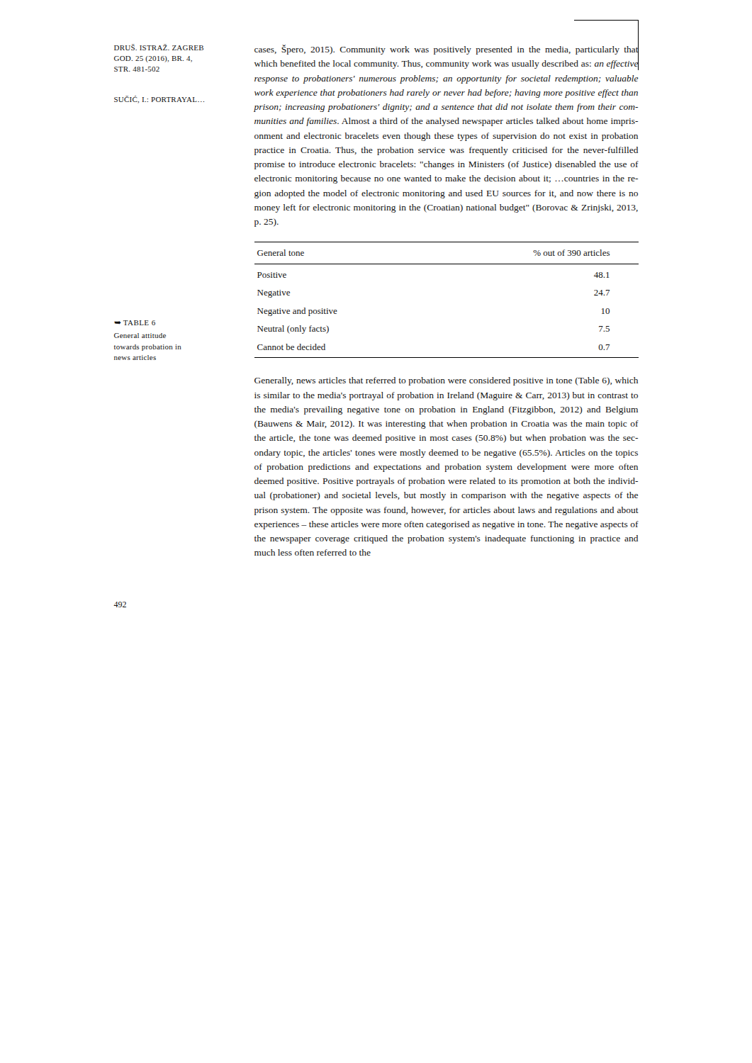DRUŠ. ISTRAŽ. ZAGREB
GOD. 25 (2016), BR. 4,
STR. 481-502
SUČIĆ, I.: PORTRAYAL…
➥ TABLE 6
General attitude
towards probation in
news articles
cases, Špero, 2015). Community work was positively presented in the media, particularly that which benefited the local community. Thus, community work was usually described as: an effective response to probationers' numerous problems; an opportunity for societal redemption; valuable work experience that probationers had rarely or never had before; having more positive effect than prison; increasing probationers' dignity; and a sentence that did not isolate them from their communities and families. Almost a third of the analysed newspaper articles talked about home imprisonment and electronic bracelets even though these types of supervision do not exist in probation practice in Croatia. Thus, the probation service was frequently criticised for the never-fulfilled promise to introduce electronic bracelets: "changes in Ministers (of Justice) disenabled the use of electronic monitoring because no one wanted to make the decision about it; …countries in the region adopted the model of electronic monitoring and used EU sources for it, and now there is no money left for electronic monitoring in the (Croatian) national budget" (Borovac & Zrinjski, 2013, p. 25).
| General tone | % out of 390 articles |
| --- | --- |
| Positive | 48.1 |
| Negative | 24.7 |
| Negative and positive | 10 |
| Neutral (only facts) | 7.5 |
| Cannot be decided | 0.7 |
Generally, news articles that referred to probation were considered positive in tone (Table 6), which is similar to the media's portrayal of probation in Ireland (Maguire & Carr, 2013) but in contrast to the media's prevailing negative tone on probation in England (Fitzgibbon, 2012) and Belgium (Bauwens & Mair, 2012). It was interesting that when probation in Croatia was the main topic of the article, the tone was deemed positive in most cases (50.8%) but when probation was the secondary topic, the articles' tones were mostly deemed to be negative (65.5%). Articles on the topics of probation predictions and expectations and probation system development were more often deemed positive. Positive portrayals of probation were related to its promotion at both the individual (probationer) and societal levels, but mostly in comparison with the negative aspects of the prison system. The opposite was found, however, for articles about laws and regulations and about experiences – these articles were more often categorised as negative in tone. The negative aspects of the newspaper coverage critiqued the probation system's inadequate functioning in practice and much less often referred to the
492